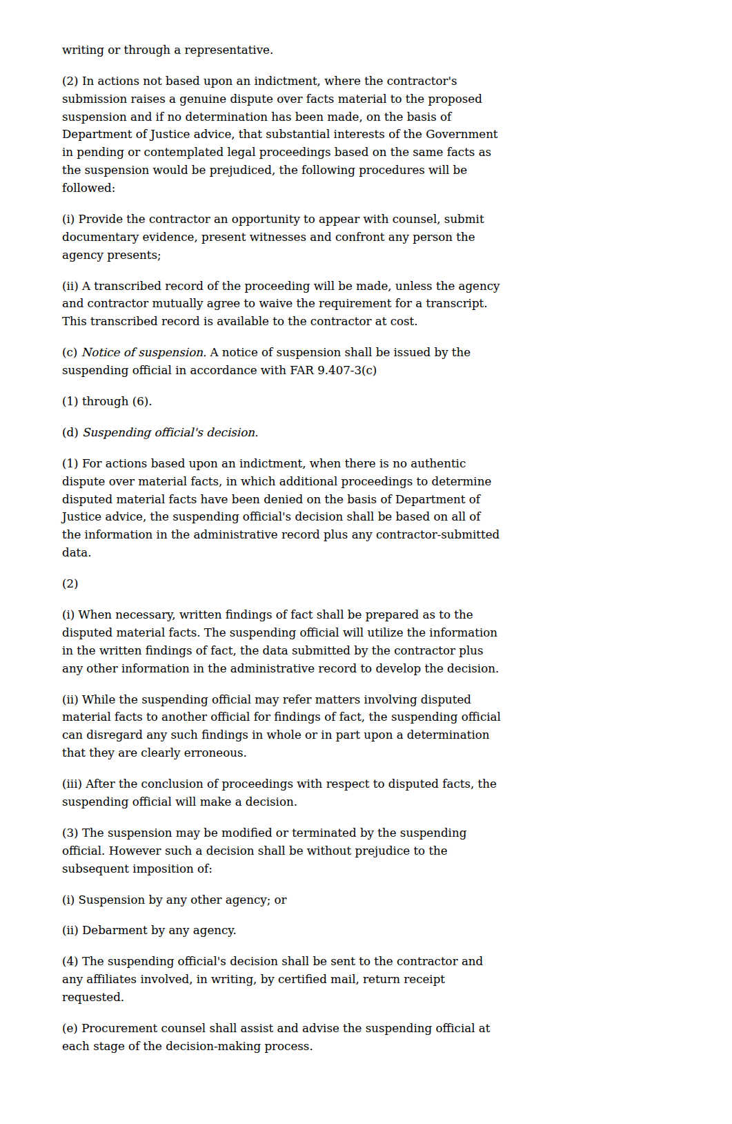writing or through a representative.
(2) In actions not based upon an indictment, where the contractor's submission raises a genuine dispute over facts material to the proposed suspension and if no determination has been made, on the basis of Department of Justice advice, that substantial interests of the Government in pending or contemplated legal proceedings based on the same facts as the suspension would be prejudiced, the following procedures will be followed:
(i) Provide the contractor an opportunity to appear with counsel, submit documentary evidence, present witnesses and confront any person the agency presents;
(ii) A transcribed record of the proceeding will be made, unless the agency and contractor mutually agree to waive the requirement for a transcript. This transcribed record is available to the contractor at cost.
(c) Notice of suspension. A notice of suspension shall be issued by the suspending official in accordance with FAR 9.407-3(c)
(1) through (6).
(d) Suspending official's decision.
(1) For actions based upon an indictment, when there is no authentic dispute over material facts, in which additional proceedings to determine disputed material facts have been denied on the basis of Department of Justice advice, the suspending official's decision shall be based on all of the information in the administrative record plus any contractor-submitted data.
(2)
(i) When necessary, written findings of fact shall be prepared as to the disputed material facts. The suspending official will utilize the information in the written findings of fact, the data submitted by the contractor plus any other information in the administrative record to develop the decision.
(ii) While the suspending official may refer matters involving disputed material facts to another official for findings of fact, the suspending official can disregard any such findings in whole or in part upon a determination that they are clearly erroneous.
(iii) After the conclusion of proceedings with respect to disputed facts, the suspending official will make a decision.
(3) The suspension may be modified or terminated by the suspending official. However such a decision shall be without prejudice to the subsequent imposition of:
(i) Suspension by any other agency; or
(ii) Debarment by any agency.
(4) The suspending official's decision shall be sent to the contractor and any affiliates involved, in writing, by certified mail, return receipt requested.
(e) Procurement counsel shall assist and advise the suspending official at each stage of the decision-making process.